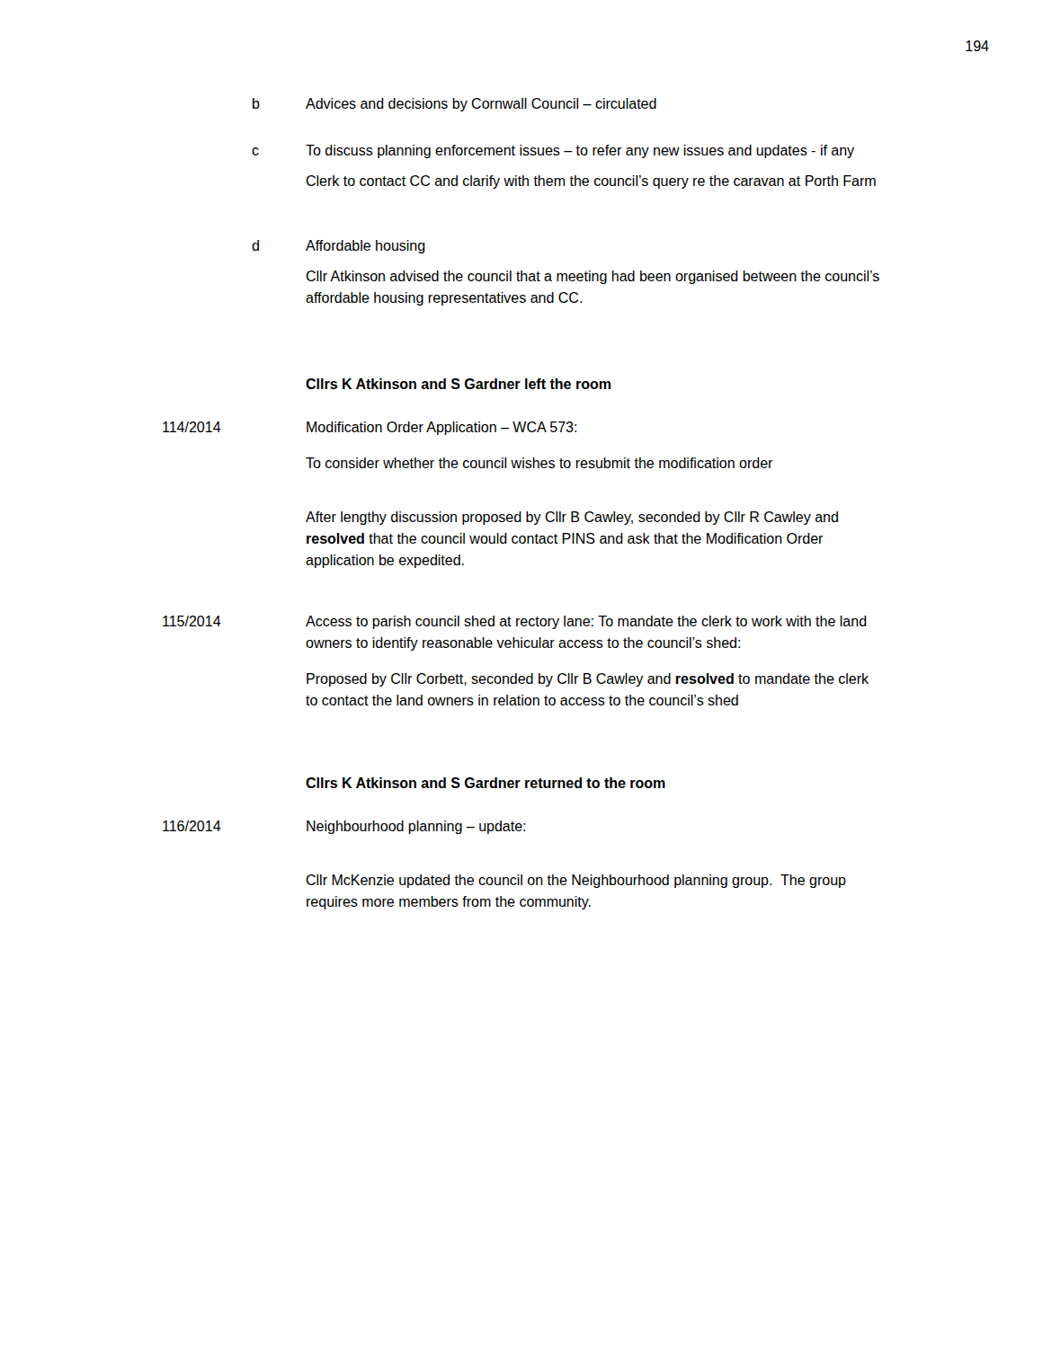194
b
Advices and decisions by Cornwall Council – circulated
c
To discuss planning enforcement issues – to refer any new issues and updates - if any
Clerk to contact CC and clarify with them the council’s query re the caravan at Porth Farm
d
Affordable housing
Cllr Atkinson advised the council that a meeting had been organised between the council’s affordable housing representatives and CC.
Cllrs K Atkinson and S Gardner left the room
114/2014
Modification Order Application – WCA 573:
To consider whether the council wishes to resubmit the modification order
After lengthy discussion proposed by Cllr B Cawley, seconded by Cllr R Cawley and resolved that the council would contact PINS and ask that the Modification Order application be expedited.
115/2014
Access to parish council shed at rectory lane: To mandate the clerk to work with the land owners to identify reasonable vehicular access to the council’s shed:
Proposed by Cllr Corbett, seconded by Cllr B Cawley and resolved to mandate the clerk to contact the land owners in relation to access to the council’s shed
Cllrs K Atkinson and S Gardner returned to the room
116/2014
Neighbourhood planning – update:
Cllr McKenzie updated the council on the Neighbourhood planning group. The group requires more members from the community.